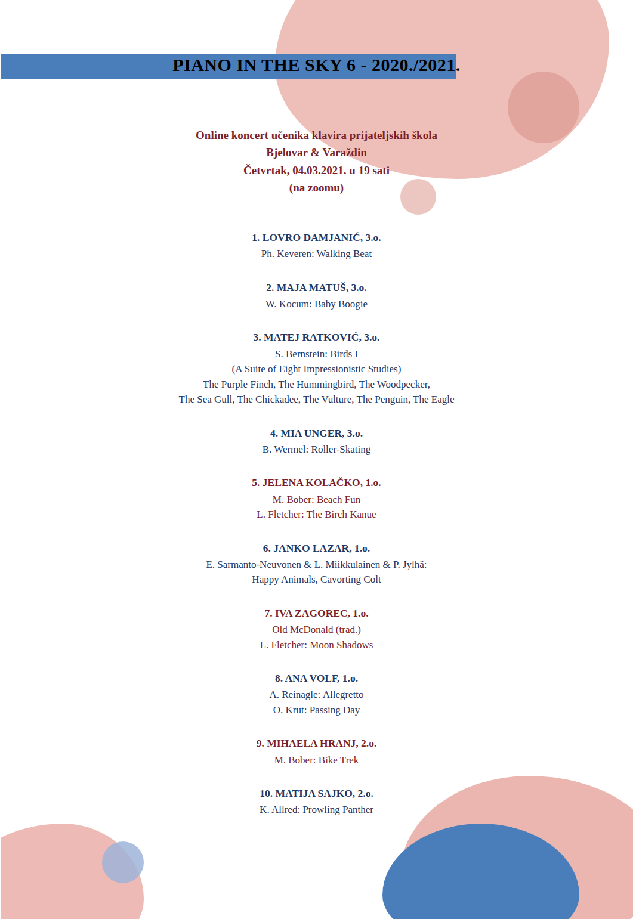PIANO IN THE SKY 6 - 2020./2021.
Online koncert učenika klavira prijateljskih škola
Bjelovar & Varaždin
Četvrtak, 04.03.2021. u 19 sati
(na zoomu)
1. LOVRO DAMJANIĆ, 3.o.
Ph. Keveren: Walking Beat
2. MAJA MATUŠ, 3.o.
W. Kocum: Baby Boogie
3. MATEJ RATKOVIĆ, 3.o.
S. Bernstein: Birds I
(A Suite of Eight Impressionistic Studies)
The Purple Finch, The Hummingbird, The Woodpecker,
The Sea Gull, The Chickadee, The Vulture, The Penguin, The Eagle
4. MIA UNGER, 3.o.
B. Wermel: Roller-Skating
5. JELENA KOLAČKO, 1.o.
M. Bober: Beach Fun
L. Fletcher: The Birch Kanue
6. JANKO LAZAR, 1.o.
E. Sarmanto-Neuvonen & L. Miikkulainen & P. Jylhä:
Happy Animals, Cavorting Colt
7. IVA ZAGOREC, 1.o.
Old McDonald (trad.)
L. Fletcher: Moon Shadows
8. ANA VOLF, 1.o.
A. Reinagle: Allegretto
O. Krut: Passing Day
9. MIHAELA HRANJ, 2.o.
M. Bober: Bike Trek
10. MATIJA SAJKO, 2.o.
K. Allred: Prowling Panther